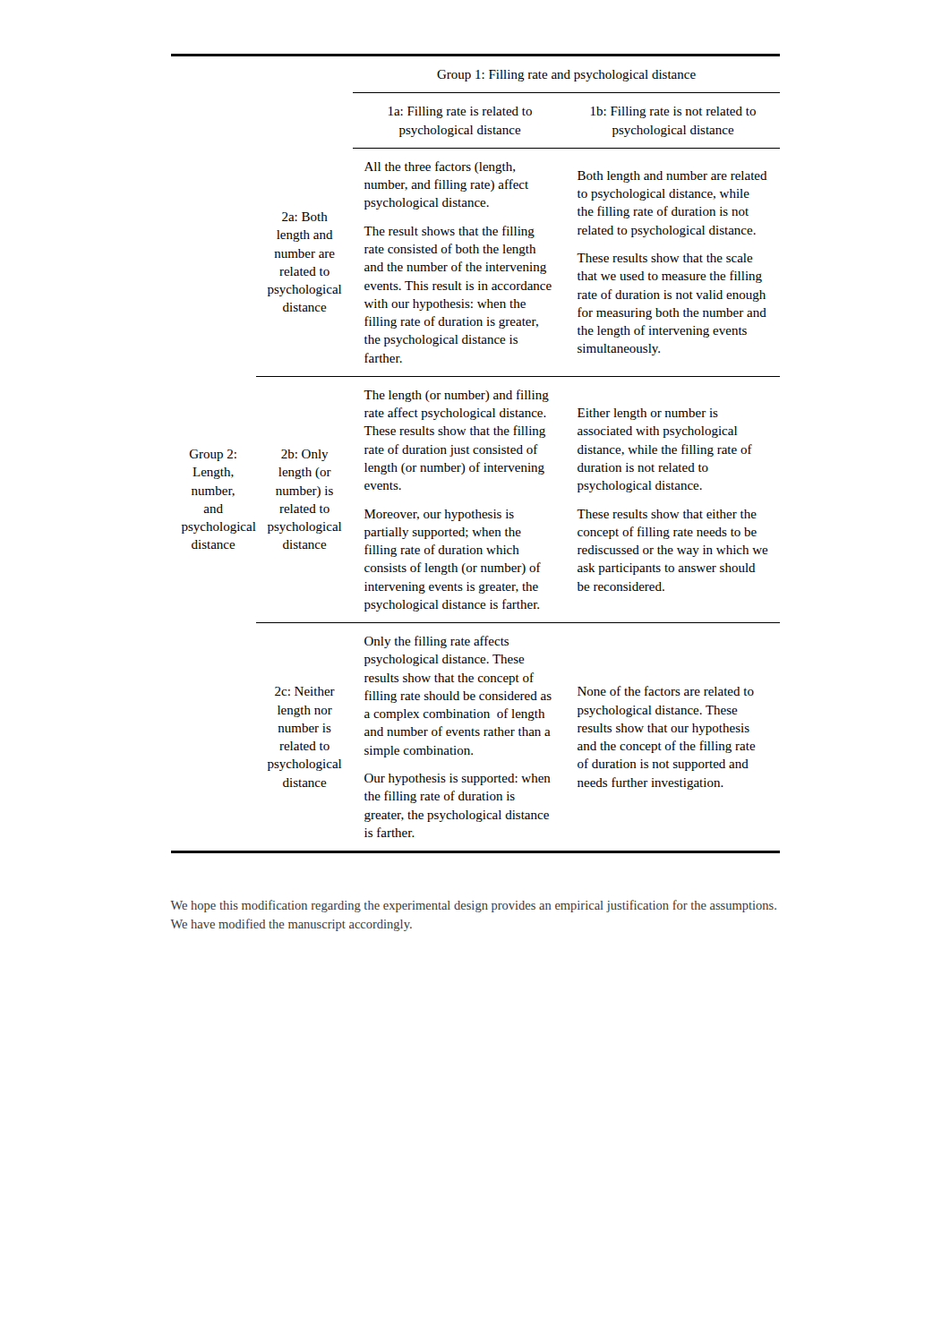| | | Group 1: Filling rate and psychological distance |
| | | 1a: Filling rate is related to psychological distance | 1b: Filling rate is not related to psychological distance |
| Group 2: Length, number, and psychological distance | 2a: Both length and number are related to psychological distance | All the three factors (length, number, and filling rate) affect psychological distance. The result shows that the filling rate consisted of both the length and the number of the intervening events. This result is in accordance with our hypothesis: when the filling rate of duration is greater, the psychological distance is farther. | Both length and number are related to psychological distance, while the filling rate of duration is not related to psychological distance. These results show that the scale that we used to measure the filling rate of duration is not valid enough for measuring both the number and the length of intervening events simultaneously. |
| 2b: Only length (or number) is related to psychological distance | The length (or number) and filling rate affect psychological distance. These results show that the filling rate of duration just consisted of length (or number) of intervening events. Moreover, our hypothesis is partially supported; when the filling rate of duration which consists of length (or number) of intervening events is greater, the psychological distance is farther. | Either length or number is associated with psychological distance, while the filling rate of duration is not related to psychological distance. These results show that either the concept of filling rate needs to be rediscussed or the way in which we ask participants to answer should be reconsidered. |
| 2c: Neither length nor number is related to psychological distance | Only the filling rate affects psychological distance. These results show that the concept of filling rate should be considered as a complex combination of length and number of events rather than a simple combination. Our hypothesis is supported: when the filling rate of duration is greater, the psychological distance is farther. | None of the factors are related to psychological distance. These results show that our hypothesis and the concept of the filling rate of duration is not supported and needs further investigation. |
We hope this modification regarding the experimental design provides an empirical justification for the assumptions. We have modified the manuscript accordingly.